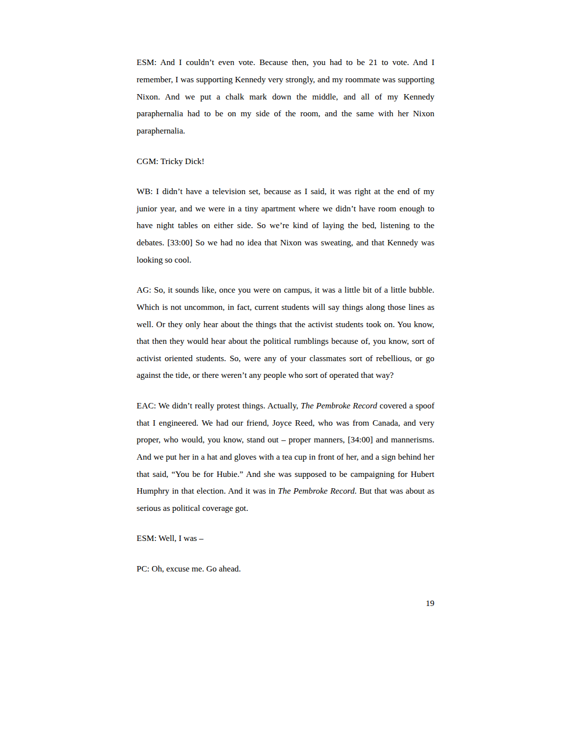ESM: And I couldn’t even vote. Because then, you had to be 21 to vote. And I remember, I was supporting Kennedy very strongly, and my roommate was supporting Nixon. And we put a chalk mark down the middle, and all of my Kennedy paraphernalia had to be on my side of the room, and the same with her Nixon paraphernalia.
CGM: Tricky Dick!
WB: I didn’t have a television set, because as I said, it was right at the end of my junior year, and we were in a tiny apartment where we didn’t have room enough to have night tables on either side. So we’re kind of laying the bed, listening to the debates. [33:00] So we had no idea that Nixon was sweating, and that Kennedy was looking so cool.
AG: So, it sounds like, once you were on campus, it was a little bit of a little bubble. Which is not uncommon, in fact, current students will say things along those lines as well. Or they only hear about the things that the activist students took on. You know, that then they would hear about the political rumblings because of, you know, sort of activist oriented students. So, were any of your classmates sort of rebellious, or go against the tide, or there weren’t any people who sort of operated that way?
EAC: We didn’t really protest things. Actually, The Pembroke Record covered a spoof that I engineered. We had our friend, Joyce Reed, who was from Canada, and very proper, who would, you know, stand out – proper manners, [34:00] and mannerisms. And we put her in a hat and gloves with a tea cup in front of her, and a sign behind her that said, “You be for Hubie.” And she was supposed to be campaigning for Hubert Humphry in that election. And it was in The Pembroke Record. But that was about as serious as political coverage got.
ESM: Well, I was –
PC: Oh, excuse me. Go ahead.
19